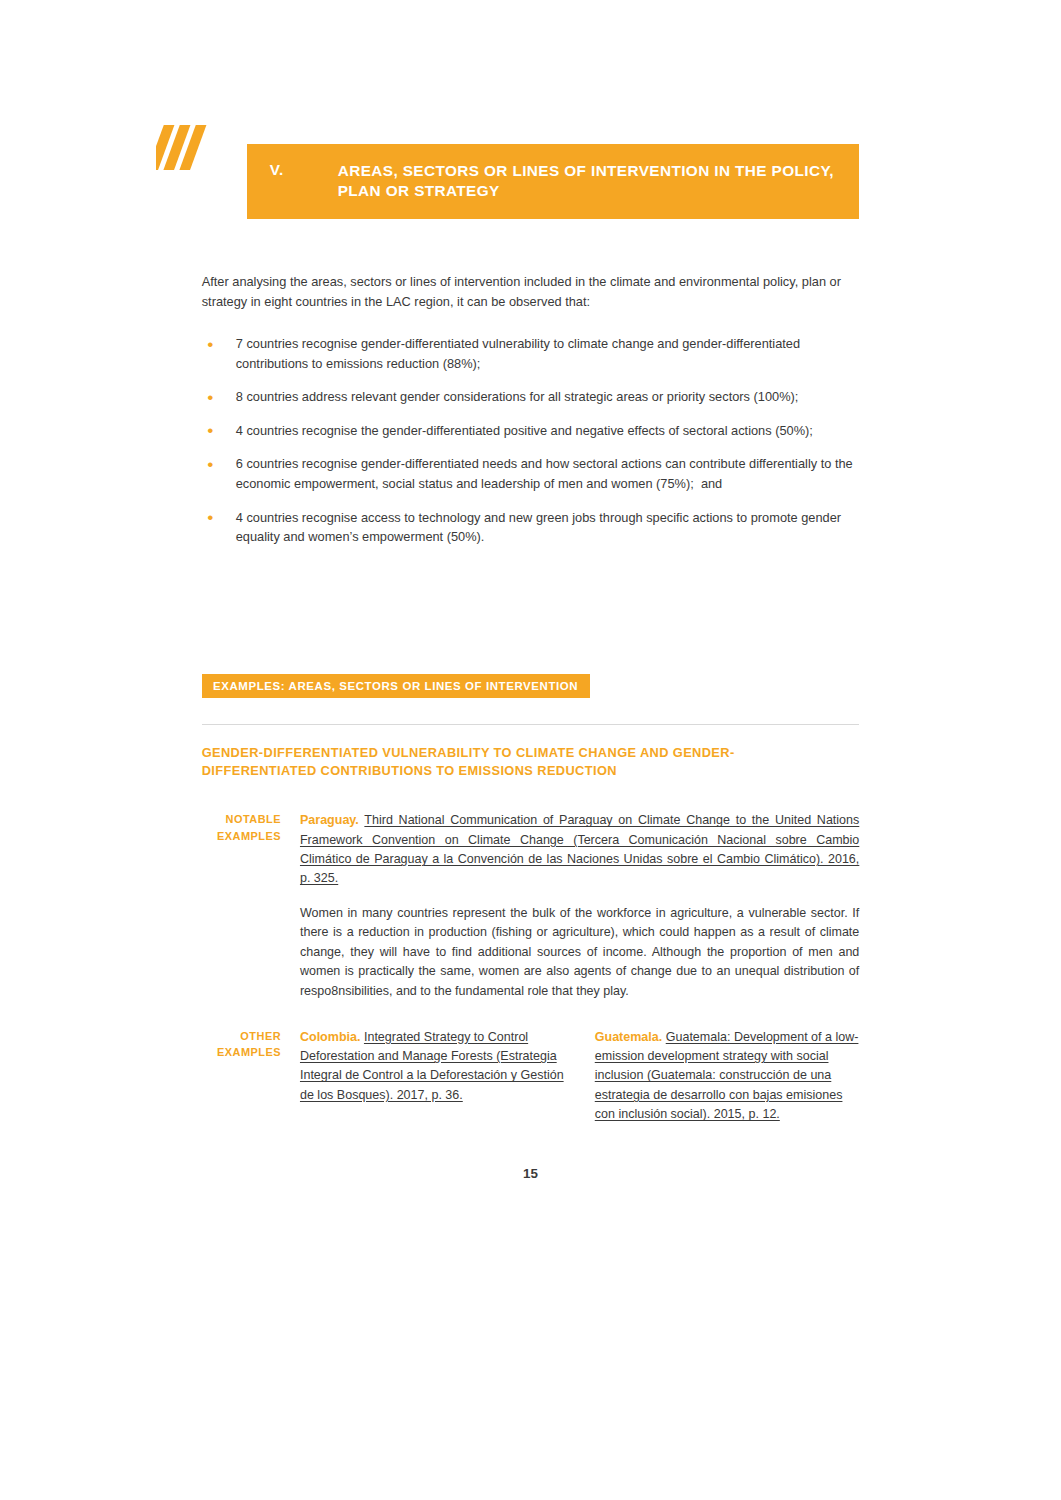V.
Areas, sectors or lines of intervention in the policy,
plan or strategy
After analysing the areas, sectors or lines of intervention included in the climate and environmental policy, plan or strategy in eight countries in the LAC region, it can be observed that:
7 countries recognise gender-differentiated vulnerability to climate change and gender-differentiated contributions to emissions reduction (88%);
8 countries address relevant gender considerations for all strategic areas or priority sectors (100%);
4 countries recognise the gender-differentiated positive and negative effects of sectoral actions (50%);
6 countries recognise gender-differentiated needs and how sectoral actions can contribute differentially to the economic empowerment, social status and leadership of men and women (75%); and
4 countries recognise access to technology and new green jobs through specific actions to promote gender equality and women’s empowerment (50%).
Examples: Areas, sectors or lines of intervention
Gender-differentiated vulnerability to climate change and gender-
differentiated contributions to emissions reduction
Notable
examples
Paraguay. Third National Communication of Paraguay on Climate Change to the United Nations Framework Convention on Climate Change (Tercera Comunicación Nacional sobre Cambio Climático de Paraguay a la Convención de las Naciones Unidas sobre el Cambio Climático). 2016, p. 325.
Women in many countries represent the bulk of the workforce in agriculture, a vulnerable sector. If there is a reduction in production (fishing or agriculture), which could happen as a result of climate change, they will have to find additional sources of income. Although the proportion of men and women is practically the same, women are also agents of change due to an unequal distribution of respo8nsibilities, and to the fundamental role that they play.
Other
examples
Colombia. Integrated Strategy to Control Deforestation and Manage Forests (Estrategia Integral de Control a la Deforestación y Gestión de los Bosques). 2017, p. 36.
Guatemala. Guatemala: Development of a low-emission development strategy with social inclusion (Guatemala: construcción de una estrategia de desarrollo con bajas emisiones con inclusión social). 2015, p. 12.
15